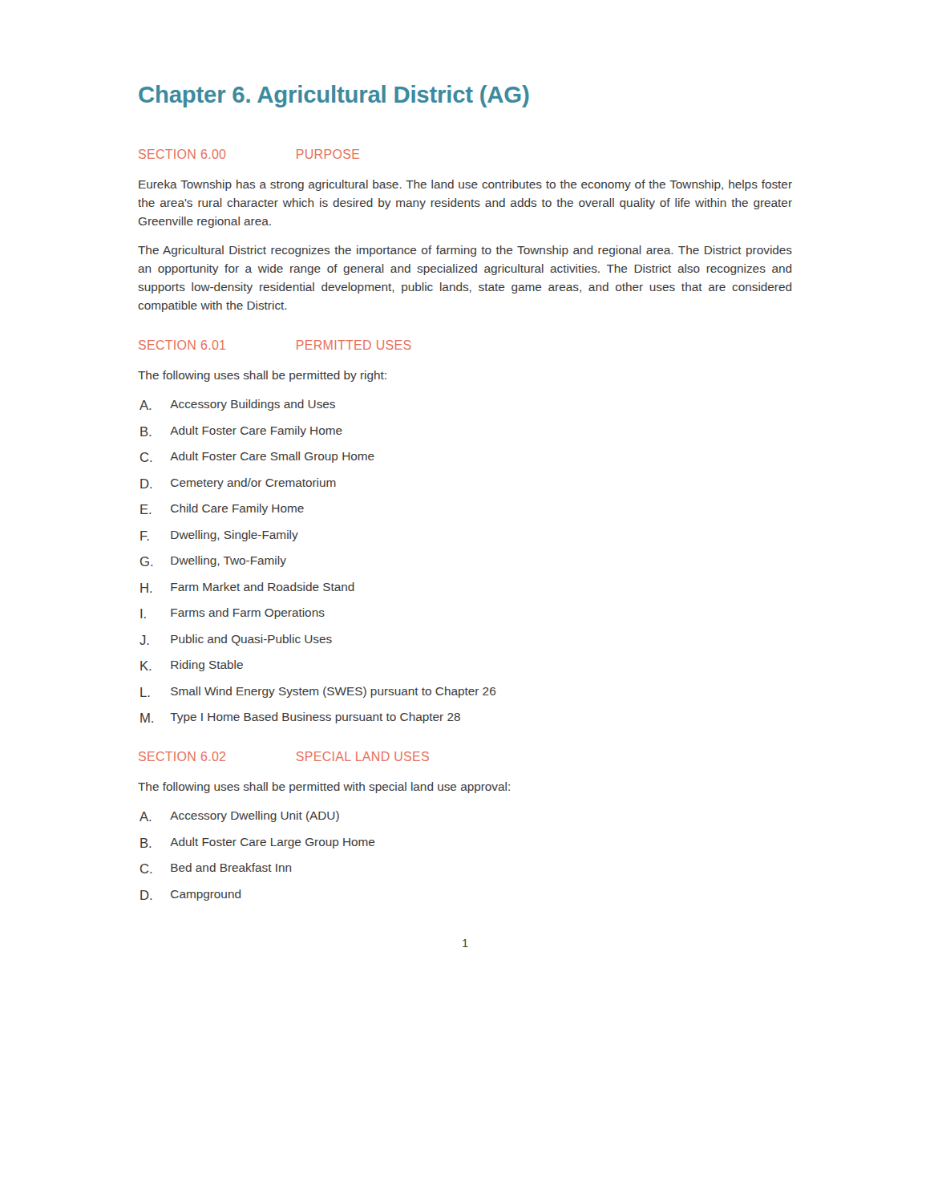Chapter 6. Agricultural District (AG)
SECTION 6.00 PURPOSE
Eureka Township has a strong agricultural base. The land use contributes to the economy of the Township, helps foster the area's rural character which is desired by many residents and adds to the overall quality of life within the greater Greenville regional area.
The Agricultural District recognizes the importance of farming to the Township and regional area. The District provides an opportunity for a wide range of general and specialized agricultural activities. The District also recognizes and supports low-density residential development, public lands, state game areas, and other uses that are considered compatible with the District.
SECTION 6.01 PERMITTED USES
The following uses shall be permitted by right:
Accessory Buildings and Uses
Adult Foster Care Family Home
Adult Foster Care Small Group Home
Cemetery and/or Crematorium
Child Care Family Home
Dwelling, Single-Family
Dwelling, Two-Family
Farm Market and Roadside Stand
Farms and Farm Operations
Public and Quasi-Public Uses
Riding Stable
Small Wind Energy System (SWES) pursuant to Chapter 26
Type I Home Based Business pursuant to Chapter 28
SECTION 6.02 SPECIAL LAND USES
The following uses shall be permitted with special land use approval:
Accessory Dwelling Unit (ADU)
Adult Foster Care Large Group Home
Bed and Breakfast Inn
Campground
1